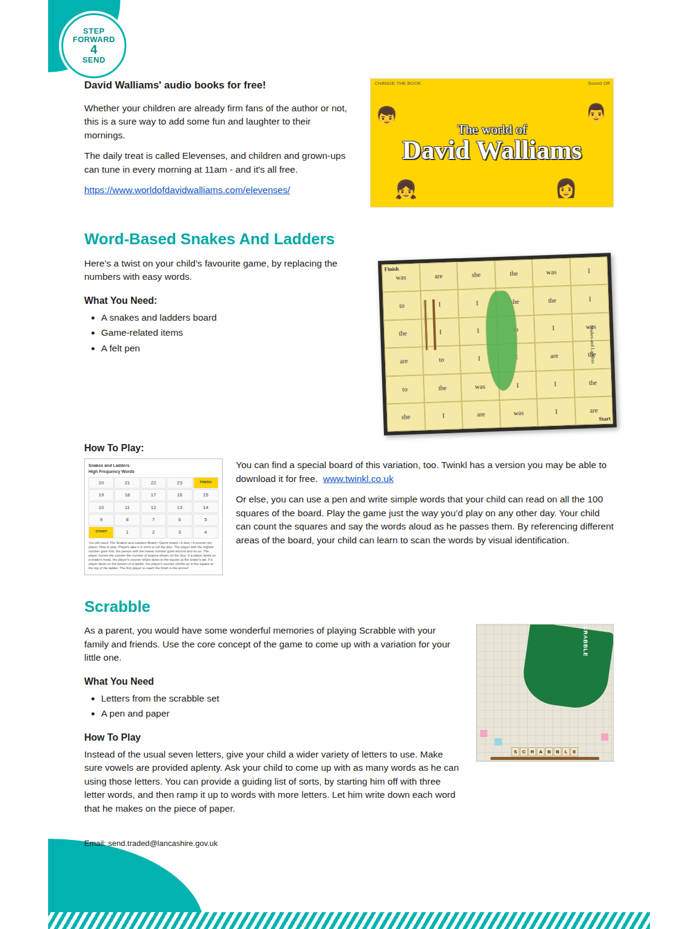STEP FORWARD 4 SEND
David Walliams' audio books for free!
Whether your children are already firm fans of the author or not, this is a sure way to add some fun and laughter to their mornings.
The daily treat is called Elevenses, and children and grown-ups can tune in every morning at 11am - and it's all free.
https://www.worldofdavidwalliams.com/elevenses/
CHANGE THE BOOK Sound Off
👦 👨 👩 👧
The world of David Walliams
Word-Based Snakes And Ladders
Here’s a twist on your child’s favourite game, by replacing the numbers with easy words.
What You Need:
A snakes and ladders board
Game-related items
A felt pen
Finish Start Snakes and Ladders
was
are
she
the
was
I
to
I
I
she
the
I
the
I
I
to
I
was
are
to
I
I
are
the
to
the
was
I
I
the
she
I
are
was
I
are
How To Play:
Snakes and Ladders
High Frequency Words
20
21
22
23
FINISH
19
18
17
16
15
10
11
12
13
14
9
8
7
6
5
START
1
2
3
4
You will need: The Snakes and Ladders Board • Game board • A dice • A counter per player. How to play: Players take it in turns to roll the dice. The player with the highest number goes first, the person with the lowest number goes second and so on. The player moves the counter the number of spaces shown on the dice. If a player lands on a snake's head, the player's counter slides down to the square at the snake's tail. If a player lands on the bottom of a ladder, the player's counter climbs up to the square at the top of the ladder. The first player to reach the finish is the winner!
You can find a special board of this variation, too. Twinkl has a version you may be able to download it for free. www.twinkl.co.uk
Or else, you can use a pen and write simple words that your child can read on all the 100 squares of the board. Play the game just the way you’d play on any other day. Your child can count the squares and say the words aloud as he passes them. By referencing different areas of the board, your child can learn to scan the words by visual identification.
Scrabble
As a parent, you would have some wonderful memories of playing Scrabble with your family and friends. Use the core concept of the game to come up with a variation for your little one.
What You Need
Letters from the scrabble set
A pen and paper
How To Play
Instead of the usual seven letters, give your child a wider variety of letters to use. Make sure vowels are provided aplenty. Ask your child to come up with as many words as he can using those letters. You can provide a guiding list of sorts, by starting him off with three letter words, and then ramp it up to words with more letters. Let him write down each word that he makes on the piece of paper.
SCRABBLE
SCRABBLE
Email: send.traded@lancashire.gov.uk